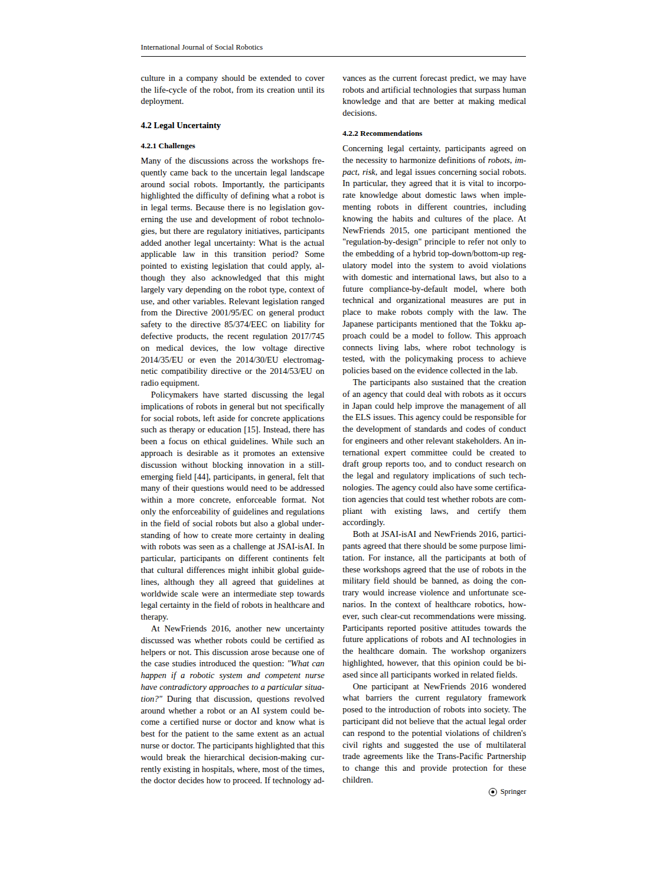International Journal of Social Robotics
culture in a company should be extended to cover the life-cycle of the robot, from its creation until its deployment.
4.2 Legal Uncertainty
4.2.1 Challenges
Many of the discussions across the workshops frequently came back to the uncertain legal landscape around social robots. Importantly, the participants highlighted the difficulty of defining what a robot is in legal terms. Because there is no legislation governing the use and development of robot technologies, but there are regulatory initiatives, participants added another legal uncertainty: What is the actual applicable law in this transition period? Some pointed to existing legislation that could apply, although they also acknowledged that this might largely vary depending on the robot type, context of use, and other variables. Relevant legislation ranged from the Directive 2001/95/EC on general product safety to the directive 85/374/EEC on liability for defective products, the recent regulation 2017/745 on medical devices, the low voltage directive 2014/35/EU or even the 2014/30/EU electromagnetic compatibility directive or the 2014/53/EU on radio equipment.
Policymakers have started discussing the legal implications of robots in general but not specifically for social robots, left aside for concrete applications such as therapy or education [15]. Instead, there has been a focus on ethical guidelines. While such an approach is desirable as it promotes an extensive discussion without blocking innovation in a still-emerging field [44], participants, in general, felt that many of their questions would need to be addressed within a more concrete, enforceable format. Not only the enforceability of guidelines and regulations in the field of social robots but also a global understanding of how to create more certainty in dealing with robots was seen as a challenge at JSAI-isAI. In particular, participants on different continents felt that cultural differences might inhibit global guidelines, although they all agreed that guidelines at worldwide scale were an intermediate step towards legal certainty in the field of robots in healthcare and therapy.
At NewFriends 2016, another new uncertainty discussed was whether robots could be certified as helpers or not. This discussion arose because one of the case studies introduced the question: "What can happen if a robotic system and competent nurse have contradictory approaches to a particular situation?" During that discussion, questions revolved around whether a robot or an AI system could become a certified nurse or doctor and know what is best for the patient to the same extent as an actual nurse or doctor. The participants highlighted that this would break the hierarchical decision-making currently existing in hospitals, where, most of the times, the doctor decides how to proceed. If technology advances as the current forecast predict, we may have robots and artificial technologies that surpass human knowledge and that are better at making medical decisions.
4.2.2 Recommendations
Concerning legal certainty, participants agreed on the necessity to harmonize definitions of robots, impact, risk, and legal issues concerning social robots. In particular, they agreed that it is vital to incorporate knowledge about domestic laws when implementing robots in different countries, including knowing the habits and cultures of the place. At NewFriends 2015, one participant mentioned the "regulation-by-design" principle to refer not only to the embedding of a hybrid top-down/bottom-up regulatory model into the system to avoid violations with domestic and international laws, but also to a future compliance-by-default model, where both technical and organizational measures are put in place to make robots comply with the law. The Japanese participants mentioned that the Tokku approach could be a model to follow. This approach connects living labs, where robot technology is tested, with the policymaking process to achieve policies based on the evidence collected in the lab.
The participants also sustained that the creation of an agency that could deal with robots as it occurs in Japan could help improve the management of all the ELS issues. This agency could be responsible for the development of standards and codes of conduct for engineers and other relevant stakeholders. An international expert committee could be created to draft group reports too, and to conduct research on the legal and regulatory implications of such technologies. The agency could also have some certification agencies that could test whether robots are compliant with existing laws, and certify them accordingly.
Both at JSAI-isAI and NewFriends 2016, participants agreed that there should be some purpose limitation. For instance, all the participants at both of these workshops agreed that the use of robots in the military field should be banned, as doing the contrary would increase violence and unfortunate scenarios. In the context of healthcare robotics, however, such clear-cut recommendations were missing. Participants reported positive attitudes towards the future applications of robots and AI technologies in the healthcare domain. The workshop organizers highlighted, however, that this opinion could be biased since all participants worked in related fields.
One participant at NewFriends 2016 wondered what barriers the current regulatory framework posed to the introduction of robots into society. The participant did not believe that the actual legal order can respond to the potential violations of children's civil rights and suggested the use of multilateral trade agreements like the Trans-Pacific Partnership to change this and provide protection for these children.
Springer